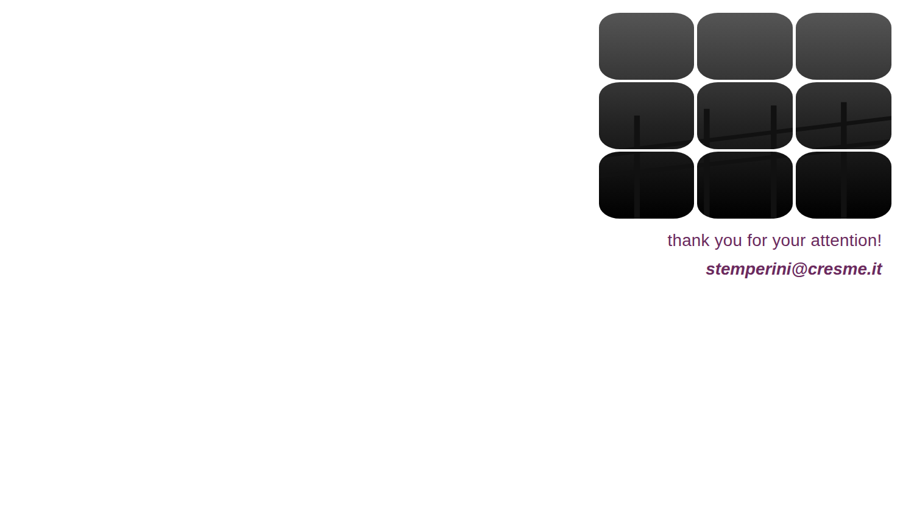thank you for your attention! stemperini@cresme.it